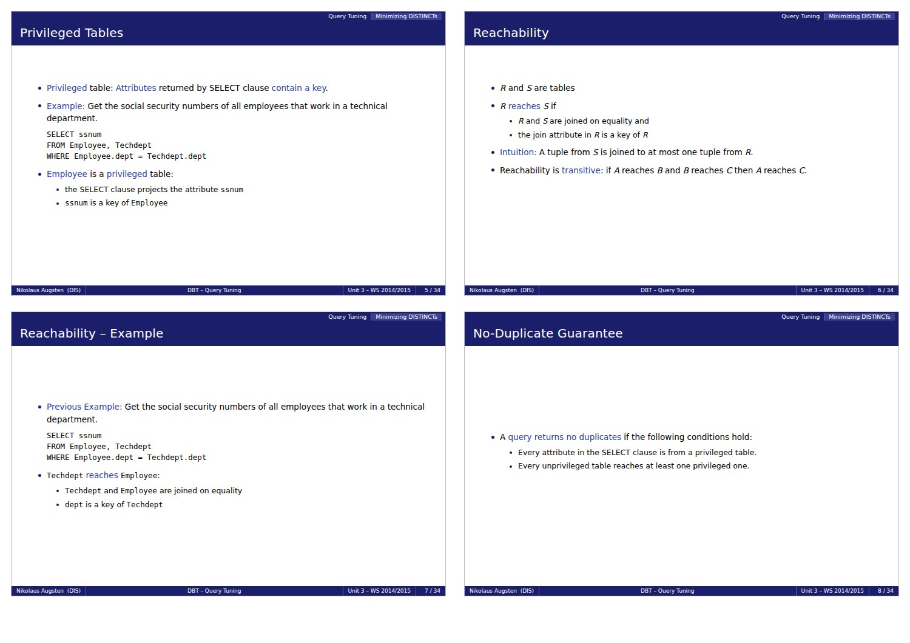Query Tuning Minimizing DISTINCTs
Privileged Tables
Privileged table: Attributes returned by SELECT clause contain a key.
Example: Get the social security numbers of all employees that work in a technical department.
SELECT ssnum
FROM Employee, Techdept
WHERE Employee.dept = Techdept.dept
Employee is a privileged table:
the SELECT clause projects the attribute ssnum
ssnum is a key of Employee
Nikolaus Augsten (DIS)
DBT – Query Tuning
Unit 3 – WS 2014/2015
5 / 34
Query Tuning Minimizing DISTINCTs
Reachability
R and S are tables
R reaches S if
R and S are joined on equality and
the join attribute in R is a key of R
Intuition: A tuple from S is joined to at most one tuple from R.
Reachability is transitive: if A reaches B and B reaches C then A reaches C.
Nikolaus Augsten (DIS)
DBT – Query Tuning
Unit 3 – WS 2014/2015
6 / 34
Query Tuning Minimizing DISTINCTs
Reachability – Example
Previous Example: Get the social security numbers of all employees that work in a technical department.
SELECT ssnum
FROM Employee, Techdept
WHERE Employee.dept = Techdept.dept
Techdept reaches Employee:
Techdept and Employee are joined on equality
dept is a key of Techdept
Nikolaus Augsten (DIS)
DBT – Query Tuning
Unit 3 – WS 2014/2015
7 / 34
Query Tuning Minimizing DISTINCTs
No-Duplicate Guarantee
A query returns no duplicates if the following conditions hold:
Every attribute in the SELECT clause is from a privileged table.
Every unprivileged table reaches at least one privileged one.
Nikolaus Augsten (DIS)
DBT – Query Tuning
Unit 3 – WS 2014/2015
8 / 34